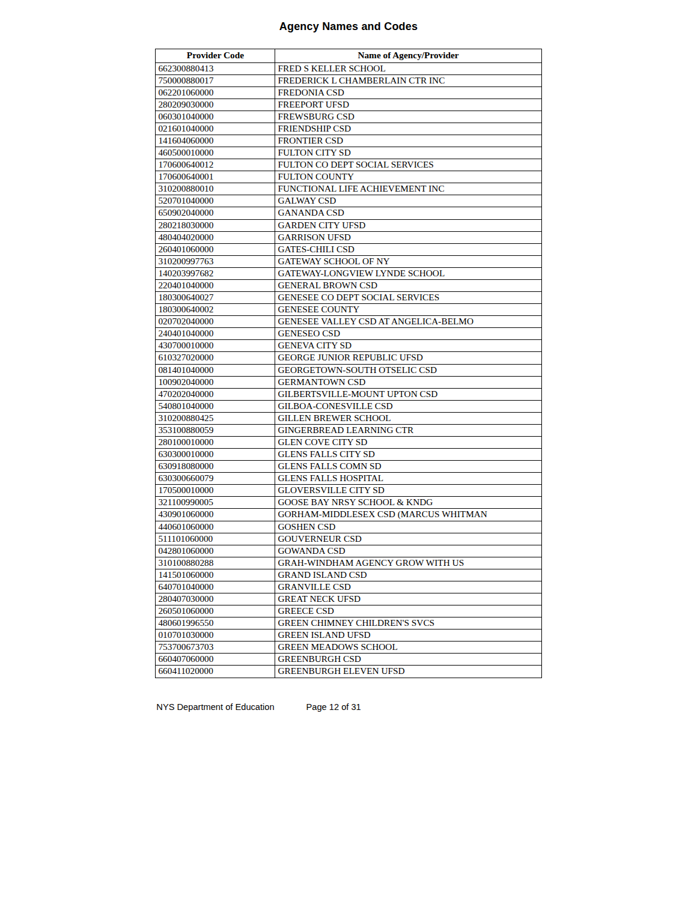Agency Names and Codes
| Provider Code | Name of Agency/Provider |
| --- | --- |
| 662300880413 | FRED S KELLER SCHOOL |
| 750000880017 | FREDERICK L CHAMBERLAIN CTR INC |
| 062201060000 | FREDONIA CSD |
| 280209030000 | FREEPORT UFSD |
| 060301040000 | FREWSBURG CSD |
| 021601040000 | FRIENDSHIP CSD |
| 141604060000 | FRONTIER CSD |
| 460500010000 | FULTON CITY SD |
| 170600640012 | FULTON CO DEPT SOCIAL SERVICES |
| 170600640001 | FULTON COUNTY |
| 310200880010 | FUNCTIONAL LIFE ACHIEVEMENT INC |
| 520701040000 | GALWAY CSD |
| 650902040000 | GANANDA CSD |
| 280218030000 | GARDEN CITY UFSD |
| 480404020000 | GARRISON UFSD |
| 260401060000 | GATES-CHILI CSD |
| 310200997763 | GATEWAY SCHOOL OF NY |
| 140203997682 | GATEWAY-LONGVIEW LYNDE SCHOOL |
| 220401040000 | GENERAL BROWN CSD |
| 180300640027 | GENESEE CO DEPT SOCIAL SERVICES |
| 180300640002 | GENESEE COUNTY |
| 020702040000 | GENESEE VALLEY CSD AT ANGELICA-BELMO |
| 240401040000 | GENESEO CSD |
| 430700010000 | GENEVA CITY SD |
| 610327020000 | GEORGE JUNIOR REPUBLIC UFSD |
| 081401040000 | GEORGETOWN-SOUTH OTSELIC CSD |
| 100902040000 | GERMANTOWN CSD |
| 470202040000 | GILBERTSVILLE-MOUNT UPTON CSD |
| 540801040000 | GILBOA-CONESVILLE CSD |
| 310200880425 | GILLEN BREWER SCHOOL |
| 353100880059 | GINGERBREAD LEARNING CTR |
| 280100010000 | GLEN COVE CITY SD |
| 630300010000 | GLENS FALLS CITY SD |
| 630918080000 | GLENS FALLS COMN SD |
| 630300660079 | GLENS FALLS HOSPITAL |
| 170500010000 | GLOVERSVILLE CITY SD |
| 321100990005 | GOOSE BAY NRSY SCHOOL & KNDG |
| 430901060000 | GORHAM-MIDDLESEX CSD (MARCUS WHITMAN |
| 440601060000 | GOSHEN CSD |
| 511101060000 | GOUVERNEUR CSD |
| 042801060000 | GOWANDA CSD |
| 310100880288 | GRAH-WINDHAM AGENCY GROW WITH US |
| 141501060000 | GRAND ISLAND CSD |
| 640701040000 | GRANVILLE CSD |
| 280407030000 | GREAT NECK UFSD |
| 260501060000 | GREECE CSD |
| 480601996550 | GREEN CHIMNEY CHILDREN'S SVCS |
| 010701030000 | GREEN ISLAND UFSD |
| 753700673703 | GREEN MEADOWS SCHOOL |
| 660407060000 | GREENBURGH CSD |
| 660411020000 | GREENBURGH ELEVEN UFSD |
NYS Department of Education Page 12 of 31